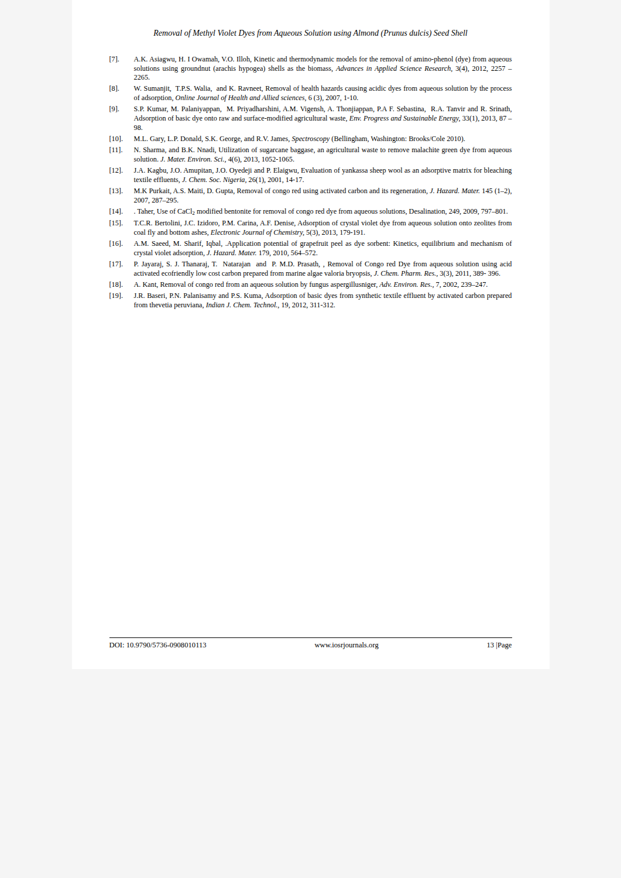Removal of Methyl Violet Dyes from Aqueous Solution using Almond (Prunus dulcis) Seed Shell
[7]. A.K. Asiagwu, H. I Owamah, V.O. Illoh, Kinetic and thermodynamic models for the removal of amino-phenol (dye) from aqueous solutions using groundnut (arachis hypogea) shells as the biomass, Advances in Applied Science Research, 3(4), 2012, 2257 – 2265.
[8]. W. Sumanjit, T.P.S. Walia, and K. Ravneet, Removal of health hazards causing acidic dyes from aqueous solution by the process of adsorption, Online Journal of Health and Allied sciences, 6 (3), 2007, 1-10.
[9]. S.P. Kumar, M. Palaniyappan, M. Priyadharshini, A.M. Vigensh, A. Thonjiappan, P.A F. Sebastina, R.A. Tanvir and R. Srinath, Adsorption of basic dye onto raw and surface-modified agricultural waste, Env. Progress and Sustainable Energy, 33(1), 2013, 87 – 98.
[10]. M.L. Gary, L.P. Donald, S.K. George, and R.V. James, Spectroscopy (Bellingham, Washington: Brooks/Cole 2010).
[11]. N. Sharma, and B.K. Nnadi, Utilization of sugarcane baggase, an agricultural waste to remove malachite green dye from aqueous solution. J. Mater. Environ. Sci., 4(6), 2013, 1052-1065.
[12]. J.A. Kagbu, J.O. Amupitan, J.O. Oyedeji and P. Elaigwu, Evaluation of yankassa sheep wool as an adsorptive matrix for bleaching textile effluents, J. Chem. Soc. Nigeria, 26(1), 2001, 14-17.
[13]. M.K Purkait, A.S. Maiti, D. Gupta, Removal of congo red using activated carbon and its regeneration, J. Hazard. Mater. 145 (1–2), 2007, 287–295.
[14].. Taher, Use of CaCl2 modified bentonite for removal of congo red dye from aqueous solutions, Desalination, 249, 2009, 797–801.
[15]. T.C.R. Bertolini, J.C. Izidoro, P.M. Carina, A.F. Denise, Adsorption of crystal violet dye from aqueous solution onto zeolites from coal fly and bottom ashes, Electronic Journal of Chemistry, 5(3), 2013, 179-191.
[16]. A.M. Saeed, M. Sharif, Iqbal, .Application potential of grapefruit peel as dye sorbent: Kinetics, equilibrium and mechanism of crystal violet adsorption, J. Hazard. Mater. 179, 2010, 564–572.
[17]. P. Jayaraj, S. J. Thanaraj, T. Natarajan and P. M.D. Prasath, , Removal of Congo red Dye from aqueous solution using acid activated ecofriendly low cost carbon prepared from marine algae valoria bryopsis, J. Chem. Pharm. Res., 3(3), 2011, 389- 396.
[18]. A. Kant, Removal of congo red from an aqueous solution by fungus aspergillusniger, Adv. Environ. Res., 7, 2002, 239–247.
[19]. J.R. Baseri, P.N. Palanisamy and P.S. Kuma, Adsorption of basic dyes from synthetic textile effluent by activated carbon prepared from thevetia peruviana, Indian J. Chem. Technol., 19, 2012, 311-312.
DOI: 10.9790/5736-0908010113 www.iosrjournals.org 13 |Page